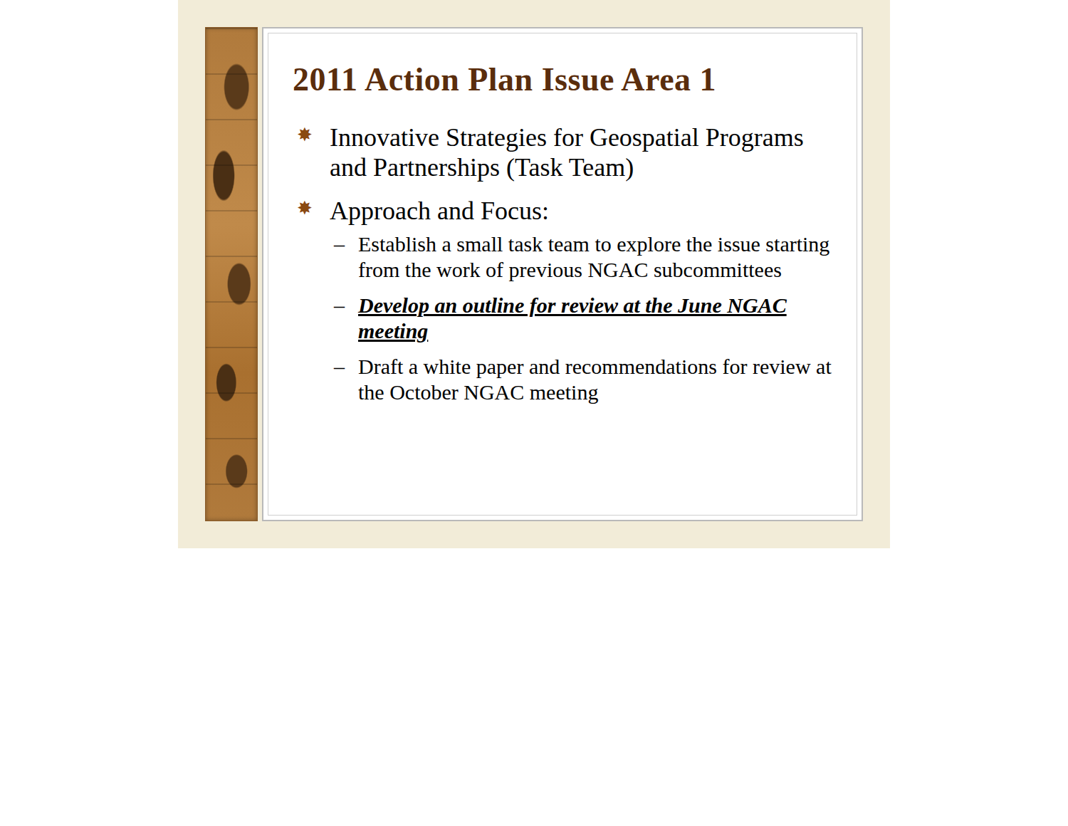2011 Action Plan Issue Area 1
Innovative Strategies for Geospatial Programs and Partnerships (Task Team)
Approach and Focus:
Establish a small task team to explore the issue starting from the work of previous NGAC subcommittees
Develop an outline for review at the June NGAC meeting
Draft a white paper and recommendations for review at the October NGAC meeting